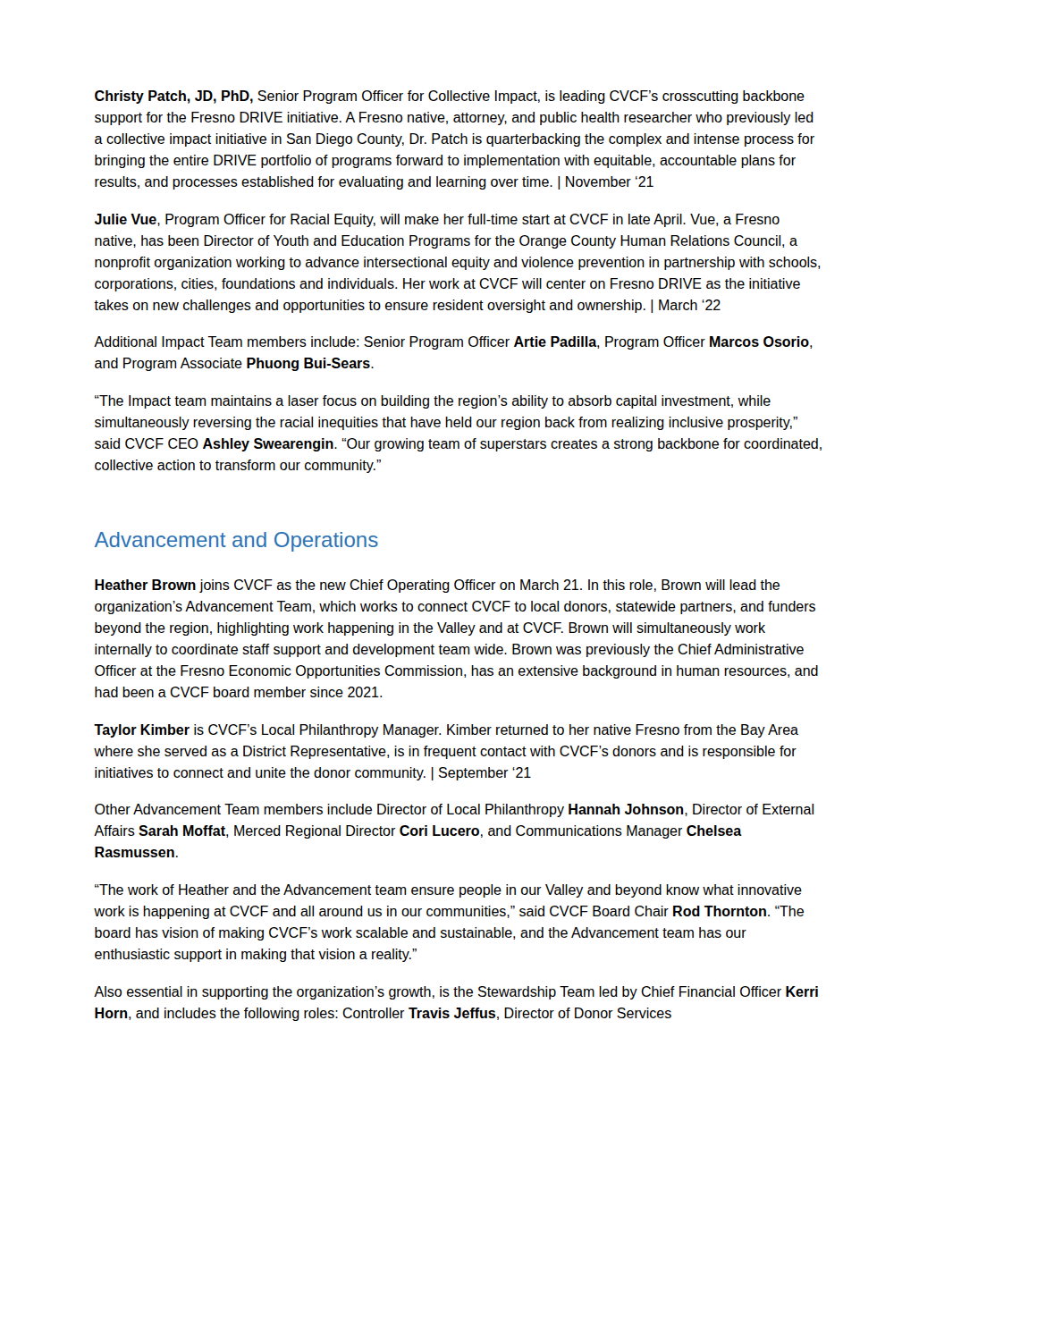Christy Patch, JD, PhD, Senior Program Officer for Collective Impact, is leading CVCF’s crosscutting backbone support for the Fresno DRIVE initiative. A Fresno native, attorney, and public health researcher who previously led a collective impact initiative in San Diego County, Dr. Patch is quarterbacking the complex and intense process for bringing the entire DRIVE portfolio of programs forward to implementation with equitable, accountable plans for results, and processes established for evaluating and learning over time. | November ‘21
Julie Vue, Program Officer for Racial Equity, will make her full-time start at CVCF in late April. Vue, a Fresno native, has been Director of Youth and Education Programs for the Orange County Human Relations Council, a nonprofit organization working to advance intersectional equity and violence prevention in partnership with schools, corporations, cities, foundations and individuals. Her work at CVCF will center on Fresno DRIVE as the initiative takes on new challenges and opportunities to ensure resident oversight and ownership. | March ‘22
Additional Impact Team members include: Senior Program Officer Artie Padilla, Program Officer Marcos Osorio, and Program Associate Phuong Bui-Sears.
“The Impact team maintains a laser focus on building the region’s ability to absorb capital investment, while simultaneously reversing the racial inequities that have held our region back from realizing inclusive prosperity,” said CVCF CEO Ashley Swearengin. “Our growing team of superstars creates a strong backbone for coordinated, collective action to transform our community.”
Advancement and Operations
Heather Brown joins CVCF as the new Chief Operating Officer on March 21. In this role, Brown will lead the organization’s Advancement Team, which works to connect CVCF to local donors, statewide partners, and funders beyond the region, highlighting work happening in the Valley and at CVCF. Brown will simultaneously work internally to coordinate staff support and development team wide. Brown was previously the Chief Administrative Officer at the Fresno Economic Opportunities Commission, has an extensive background in human resources, and had been a CVCF board member since 2021.
Taylor Kimber is CVCF’s Local Philanthropy Manager. Kimber returned to her native Fresno from the Bay Area where she served as a District Representative, is in frequent contact with CVCF’s donors and is responsible for initiatives to connect and unite the donor community. | September ‘21
Other Advancement Team members include Director of Local Philanthropy Hannah Johnson, Director of External Affairs Sarah Moffat, Merced Regional Director Cori Lucero, and Communications Manager Chelsea Rasmussen.
“The work of Heather and the Advancement team ensure people in our Valley and beyond know what innovative work is happening at CVCF and all around us in our communities,” said CVCF Board Chair Rod Thornton. “The board has vision of making CVCF’s work scalable and sustainable, and the Advancement team has our enthusiastic support in making that vision a reality.”
Also essential in supporting the organization’s growth, is the Stewardship Team led by Chief Financial Officer Kerri Horn, and includes the following roles: Controller Travis Jeffus, Director of Donor Services